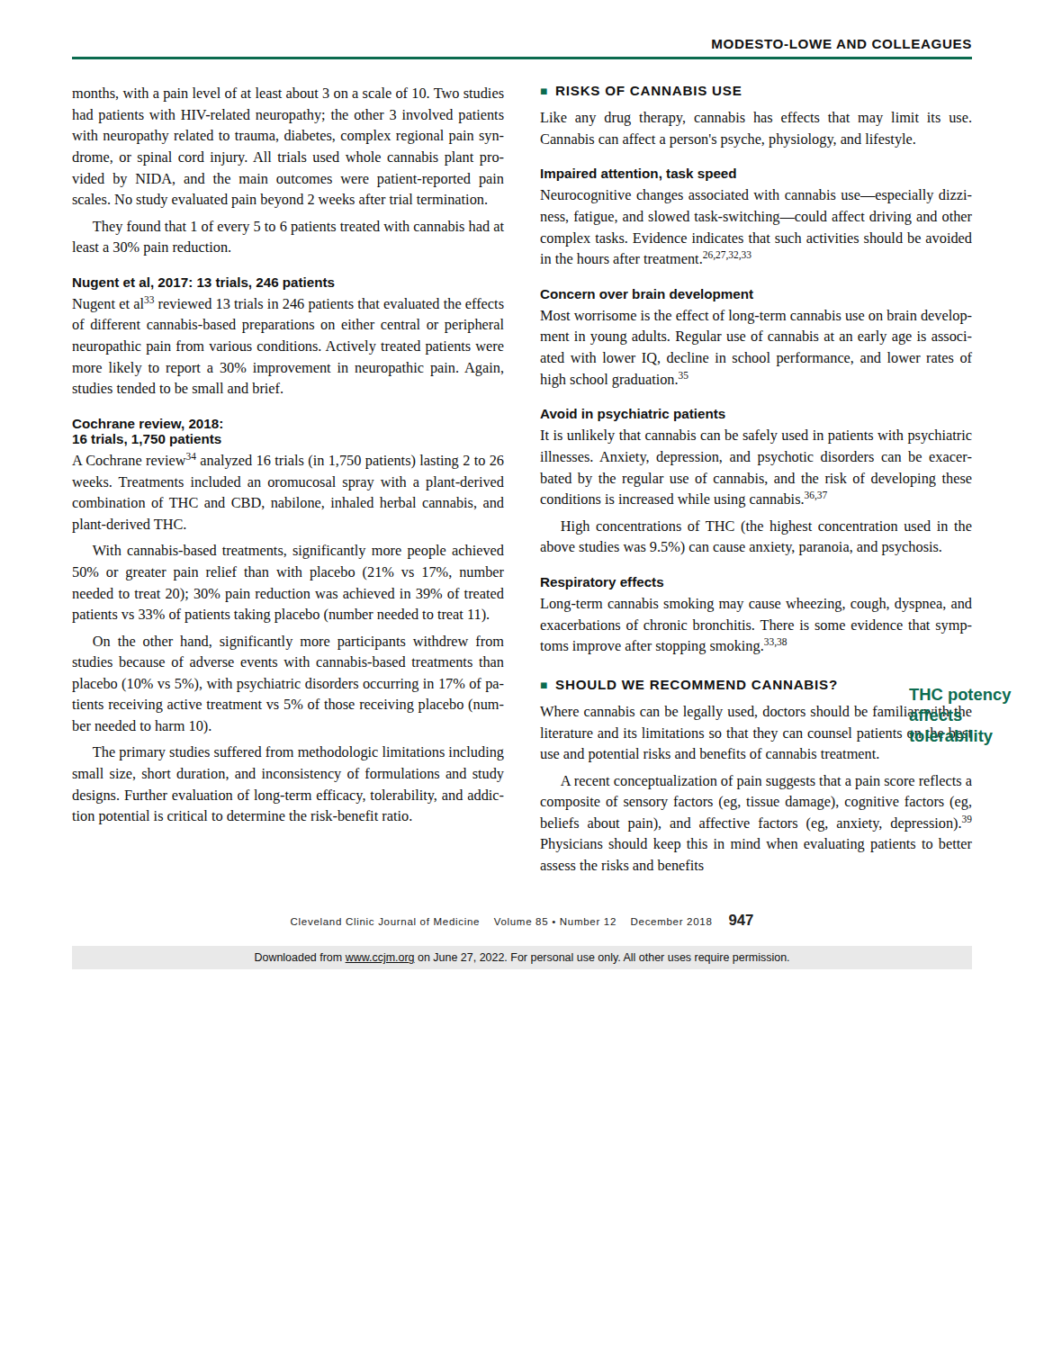Modesto-Lowe and Colleagues
THC potency affects tolerability
months, with a pain level of at least about 3 on a scale of 10. Two studies had patients with HIV-related neuropathy; the other 3 involved patients with neuropathy related to trauma, diabetes, complex regional pain syndrome, or spinal cord injury. All trials used whole cannabis plant provided by NIDA, and the main outcomes were patient-reported pain scales. No study evaluated pain beyond 2 weeks after trial termination.
They found that 1 of every 5 to 6 patients treated with cannabis had at least a 30% pain reduction.
Nugent et al, 2017: 13 trials, 246 patients
Nugent et al33 reviewed 13 trials in 246 patients that evaluated the effects of different cannabis-based preparations on either central or peripheral neuropathic pain from various conditions. Actively treated patients were more likely to report a 30% improvement in neuropathic pain. Again, studies tended to be small and brief.
Cochrane review, 2018:
16 trials, 1,750 patients
A Cochrane review34 analyzed 16 trials (in 1,750 patients) lasting 2 to 26 weeks. Treatments included an oromucosal spray with a plant-derived combination of THC and CBD, nabilone, inhaled herbal cannabis, and plant-derived THC.
With cannabis-based treatments, significantly more people achieved 50% or greater pain relief than with placebo (21% vs 17%, number needed to treat 20); 30% pain reduction was achieved in 39% of treated patients vs 33% of patients taking placebo (number needed to treat 11).
On the other hand, significantly more participants withdrew from studies because of adverse events with cannabis-based treatments than placebo (10% vs 5%), with psychiatric disorders occurring in 17% of patients receiving active treatment vs 5% of those receiving placebo (number needed to harm 10).
The primary studies suffered from methodologic limitations including small size, short duration, and inconsistency of formulations and study designs. Further evaluation of long-term efficacy, tolerability, and addiction potential is critical to determine the risk-benefit ratio.
Risks of cannabis use
Like any drug therapy, cannabis has effects that may limit its use. Cannabis can affect a person's psyche, physiology, and lifestyle.
Impaired attention, task speed
Neurocognitive changes associated with cannabis use—especially dizziness, fatigue, and slowed task-switching—could affect driving and other complex tasks. Evidence indicates that such activities should be avoided in the hours after treatment.26,27,32,33
Concern over brain development
Most worrisome is the effect of long-term cannabis use on brain development in young adults. Regular use of cannabis at an early age is associated with lower IQ, decline in school performance, and lower rates of high school graduation.35
Avoid in psychiatric patients
It is unlikely that cannabis can be safely used in patients with psychiatric illnesses. Anxiety, depression, and psychotic disorders can be exacerbated by the regular use of cannabis, and the risk of developing these conditions is increased while using cannabis.36,37
High concentrations of THC (the highest concentration used in the above studies was 9.5%) can cause anxiety, paranoia, and psychosis.
Respiratory effects
Long-term cannabis smoking may cause wheezing, cough, dyspnea, and exacerbations of chronic bronchitis. There is some evidence that symptoms improve after stopping smoking.33,38
Should we recommend cannabis?
Where cannabis can be legally used, doctors should be familiar with the literature and its limitations so that they can counsel patients on the best use and potential risks and benefits of cannabis treatment.
A recent conceptualization of pain suggests that a pain score reflects a composite of sensory factors (eg, tissue damage), cognitive factors (eg, beliefs about pain), and affective factors (eg, anxiety, depression).39 Physicians should keep this in mind when evaluating patients to better assess the risks and benefits
Cleveland Clinic Journal of Medicine Volume 85 • Number 12 December 2018 947
Downloaded from www.ccjm.org on June 27, 2022. For personal use only. All other uses require permission.